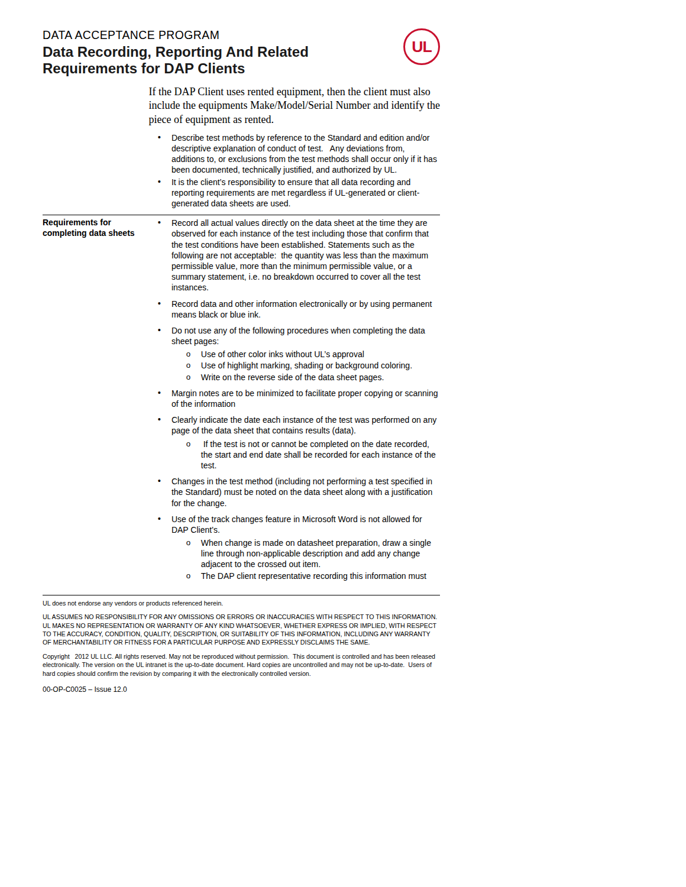UL
DATA ACCEPTANCE PROGRAM
Data Recording, Reporting And Related
Requirements for DAP Clients
| | If the DAP Client uses rented equipment, then the client must also include the equipments Make/Model/Serial Number and identify the piece of equipment as rented. Describe test methods by reference to the Standard and edition and/or descriptive explanation of conduct of test. Any deviations from, additions to, or exclusions from the test methods shall occur only if it has been documented, technically justified, and authorized by UL. It is the client’s responsibility to ensure that all data recording and reporting requirements are met regardless if UL-generated or client-generated data sheets are used. |
| Requirements for completing data sheets | Record all actual values directly on the data sheet at the time they are observed for each instance of the test including those that confirm that the test conditions have been established. Statements such as the following are not acceptable: the quantity was less than the maximum permissible value, more than the minimum permissible value, or a summary statement, i.e. no breakdown occurred to cover all the test instances. Record data and other information electronically or by using permanent means black or blue ink. Do not use any of the following procedures when completing the data sheet pages: Use of other color inks without UL’s approval Use of highlight marking, shading or background coloring. Write on the reverse side of the data sheet pages. Margin notes are to be minimized to facilitate proper copying or scanning of the information Clearly indicate the date each instance of the test was performed on any page of the data sheet that contains results (data). If the test is not or cannot be completed on the date recorded, the start and end date shall be recorded for each instance of the test. Changes in the test method (including not performing a test specified in the Standard) must be noted on the data sheet along with a justification for the change. Use of the track changes feature in Microsoft Word is not allowed for DAP Client’s. When change is made on datasheet preparation, draw a single line through non-applicable description and add any change adjacent to the crossed out item. The DAP client representative recording this information must |
UL does not endorse any vendors or products referenced herein.
UL ASSUMES NO RESPONSIBILITY FOR ANY OMISSIONS OR ERRORS OR INACCURACIES WITH RESPECT TO THIS INFORMATION. UL MAKES NO REPRESENTATION OR WARRANTY OF ANY KIND WHATSOEVER, WHETHER EXPRESS OR IMPLIED, WITH RESPECT TO THE ACCURACY, CONDITION, QUALITY, DESCRIPTION, OR SUITABILITY OF THIS INFORMATION, INCLUDING ANY WARRANTY OF MERCHANTABILITY OR FITNESS FOR A PARTICULAR PURPOSE AND EXPRESSLY DISCLAIMS THE SAME.
Copyright 2012 UL LLC. All rights reserved. May not be reproduced without permission. This document is controlled and has been released electronically. The version on the UL intranet is the up-to-date document. Hard copies are uncontrolled and may not be up-to-date. Users of hard copies should confirm the revision by comparing it with the electronically controlled version.
00-OP-C0025 – Issue 12.0